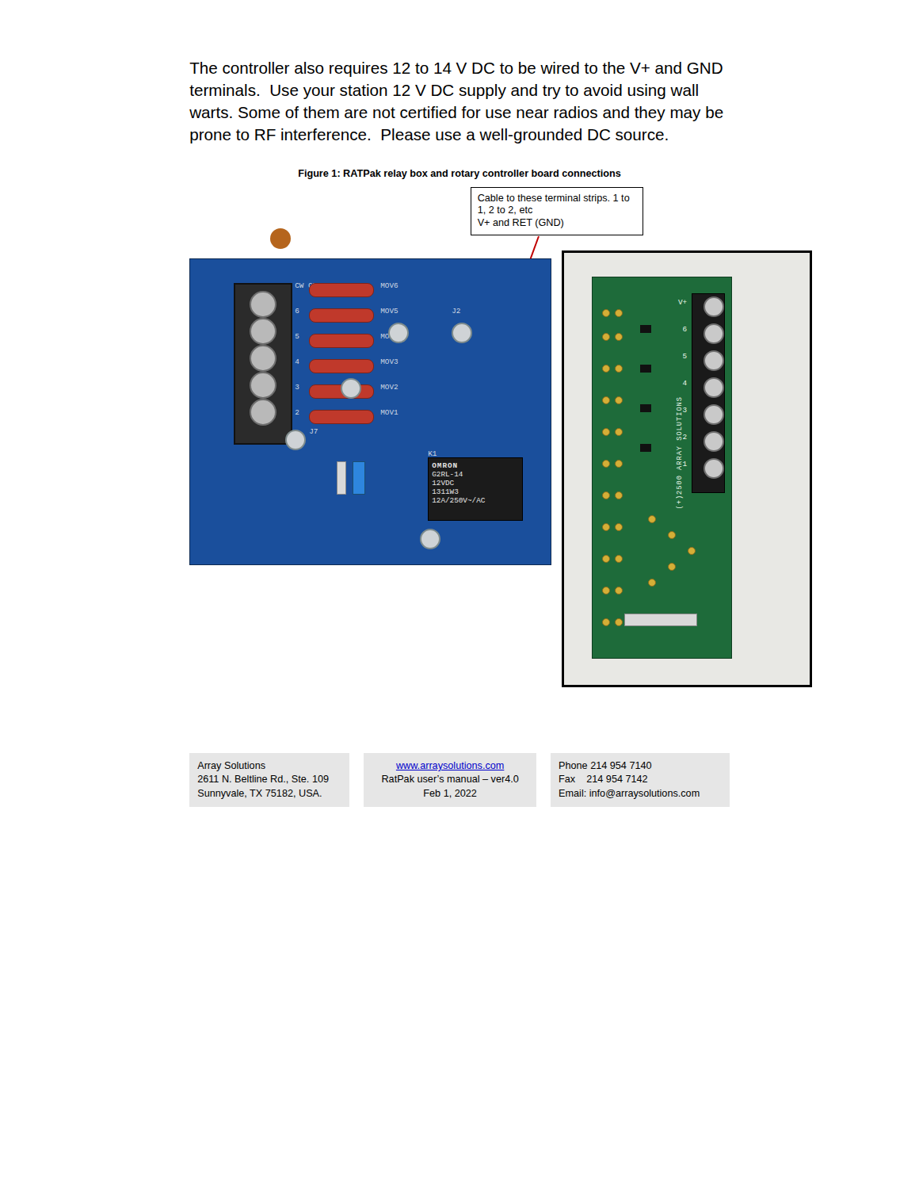The controller also requires 12 to 14 V DC to be wired to the V+ and GND terminals. Use your station 12 V DC supply and try to avoid using wall warts. Some of them are not certified for use near radios and they may be prone to RF interference. Please use a well-grounded DC source.
Figure 1: RATPak relay box and rotary controller board connections
Cable to these terminal strips. 1 to 1, 2 to 2, etc
V+ and RET (GND)
CW GND
6
5
4
3
2
1
MOV6
MOV5
MOV4
MOV3
MOV2
MOV1
J7
J2
K1
OMRON
G2RL-14
12VDC
1311W3
12A/250V~/AC
V+
6
5
4
3
2
1
(+)2500 ARRAY SOLUTIONS
Array Solutions
2611 N. Beltline Rd., Ste. 109
Sunnyvale, TX 75182, USA.
www.arraysolutions.com
RatPak user’s manual – ver4.0
Feb 1, 2022
Phone 214 954 7140
Fax 214 954 7142
Email: info@arraysolutions.com